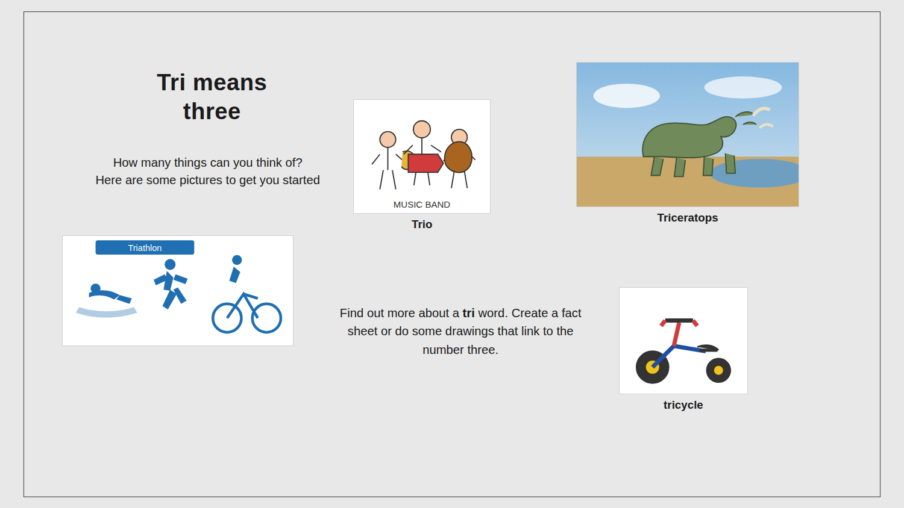Tri means
three
How many things can you think of?
Here are some pictures to get you started
Trio
Triceratops
Triathlon
Find out more about a tri word. Create a fact sheet or do some drawings that link to the number three.
tricycle